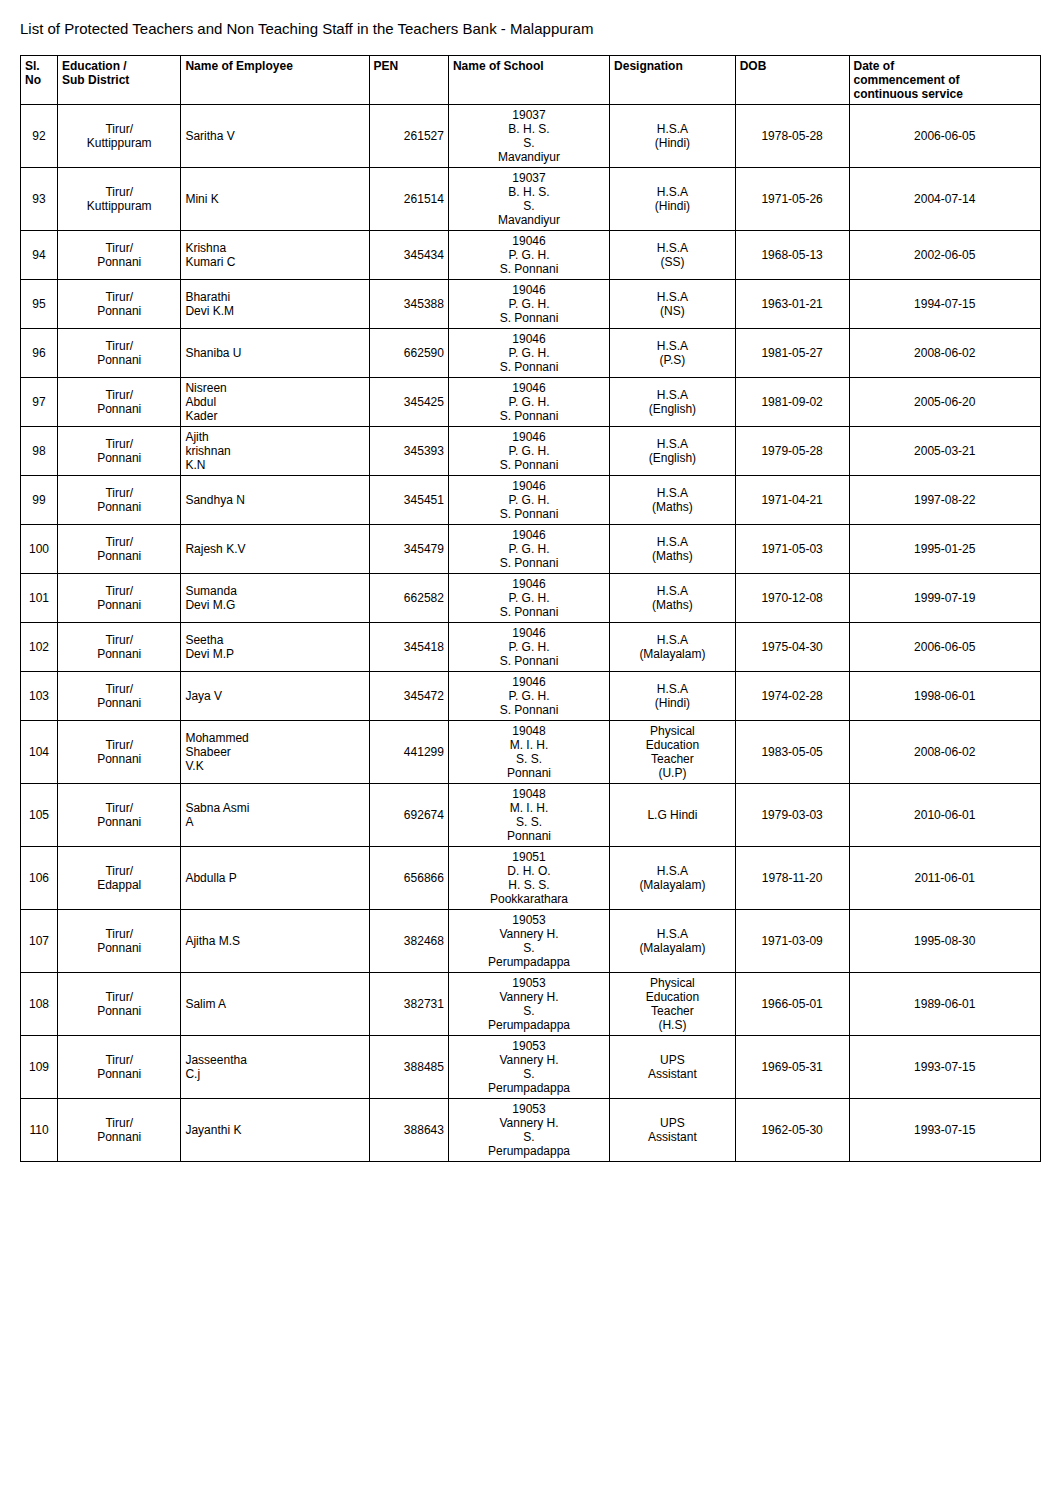List of Protected Teachers and Non Teaching Staff in the Teachers Bank - Malappuram
| Sl. No | Education / Sub District | Name of Employee | PEN | Name of School | Designation | DOB | Date of commencement of continuous service |
| --- | --- | --- | --- | --- | --- | --- | --- |
| 92 | Tirur/ Kuttippuram | Saritha V | 261527 | 19037 B. H. S. S. Mavandiyur | H.S.A (Hindi) | 1978-05-28 | 2006-06-05 |
| 93 | Tirur/ Kuttippuram | Mini K | 261514 | 19037 B. H. S. S. Mavandiyur | H.S.A (Hindi) | 1971-05-26 | 2004-07-14 |
| 94 | Tirur/ Ponnani | Krishna Kumari C | 345434 | 19046 P. G. H. S. Ponnani | H.S.A (SS) | 1968-05-13 | 2002-06-05 |
| 95 | Tirur/ Ponnani | Bharathi Devi K.M | 345388 | 19046 P. G. H. S. Ponnani | H.S.A (NS) | 1963-01-21 | 1994-07-15 |
| 96 | Tirur/ Ponnani | Shaniba U | 662590 | 19046 P. G. H. S. Ponnani | H.S.A (P.S) | 1981-05-27 | 2008-06-02 |
| 97 | Tirur/ Ponnani | Nisreen Abdul Kader | 345425 | 19046 P. G. H. S. Ponnani | H.S.A (English) | 1981-09-02 | 2005-06-20 |
| 98 | Tirur/ Ponnani | Ajith krishnan K.N | 345393 | 19046 P. G. H. S. Ponnani | H.S.A (English) | 1979-05-28 | 2005-03-21 |
| 99 | Tirur/ Ponnani | Sandhya N | 345451 | 19046 P. G. H. S. Ponnani | H.S.A (Maths) | 1971-04-21 | 1997-08-22 |
| 100 | Tirur/ Ponnani | Rajesh K.V | 345479 | 19046 P. G. H. S. Ponnani | H.S.A (Maths) | 1971-05-03 | 1995-01-25 |
| 101 | Tirur/ Ponnani | Sumanda Devi M.G | 662582 | 19046 P. G. H. S. Ponnani | H.S.A (Maths) | 1970-12-08 | 1999-07-19 |
| 102 | Tirur/ Ponnani | Seetha Devi M.P | 345418 | 19046 P. G. H. S. Ponnani | H.S.A (Malayalam) | 1975-04-30 | 2006-06-05 |
| 103 | Tirur/ Ponnani | Jaya V | 345472 | 19046 P. G. H. S. Ponnani | H.S.A (Hindi) | 1974-02-28 | 1998-06-01 |
| 104 | Tirur/ Ponnani | Mohammed Shabeer V.K | 441299 | 19048 M. I. H. S. S. Ponnani | Physical Education Teacher (U.P) | 1983-05-05 | 2008-06-02 |
| 105 | Tirur/ Ponnani | Sabna Asmi A | 692674 | 19048 M. I. H. S. S. Ponnani | L.G Hindi | 1979-03-03 | 2010-06-01 |
| 106 | Tirur/ Edappal | Abdulla P | 656866 | 19051 D. H. O. H. S. S. Pookkarathara | H.S.A (Malayalam) | 1978-11-20 | 2011-06-01 |
| 107 | Tirur/ Ponnani | Ajitha M.S | 382468 | 19053 Vannery H. S. Perumpadappa | H.S.A (Malayalam) | 1971-03-09 | 1995-08-30 |
| 108 | Tirur/ Ponnani | Salim A | 382731 | 19053 Vannery H. S. Perumpadappa | Physical Education Teacher (H.S) | 1966-05-01 | 1989-06-01 |
| 109 | Tirur/ Ponnani | Jasseentha C.j | 388485 | 19053 Vannery H. S. Perumpadappa | UPS Assistant | 1969-05-31 | 1993-07-15 |
| 110 | Tirur/ Ponnani | Jayanthi K | 388643 | 19053 Vannery H. S. Perumpadappa | UPS Assistant | 1962-05-30 | 1993-07-15 |